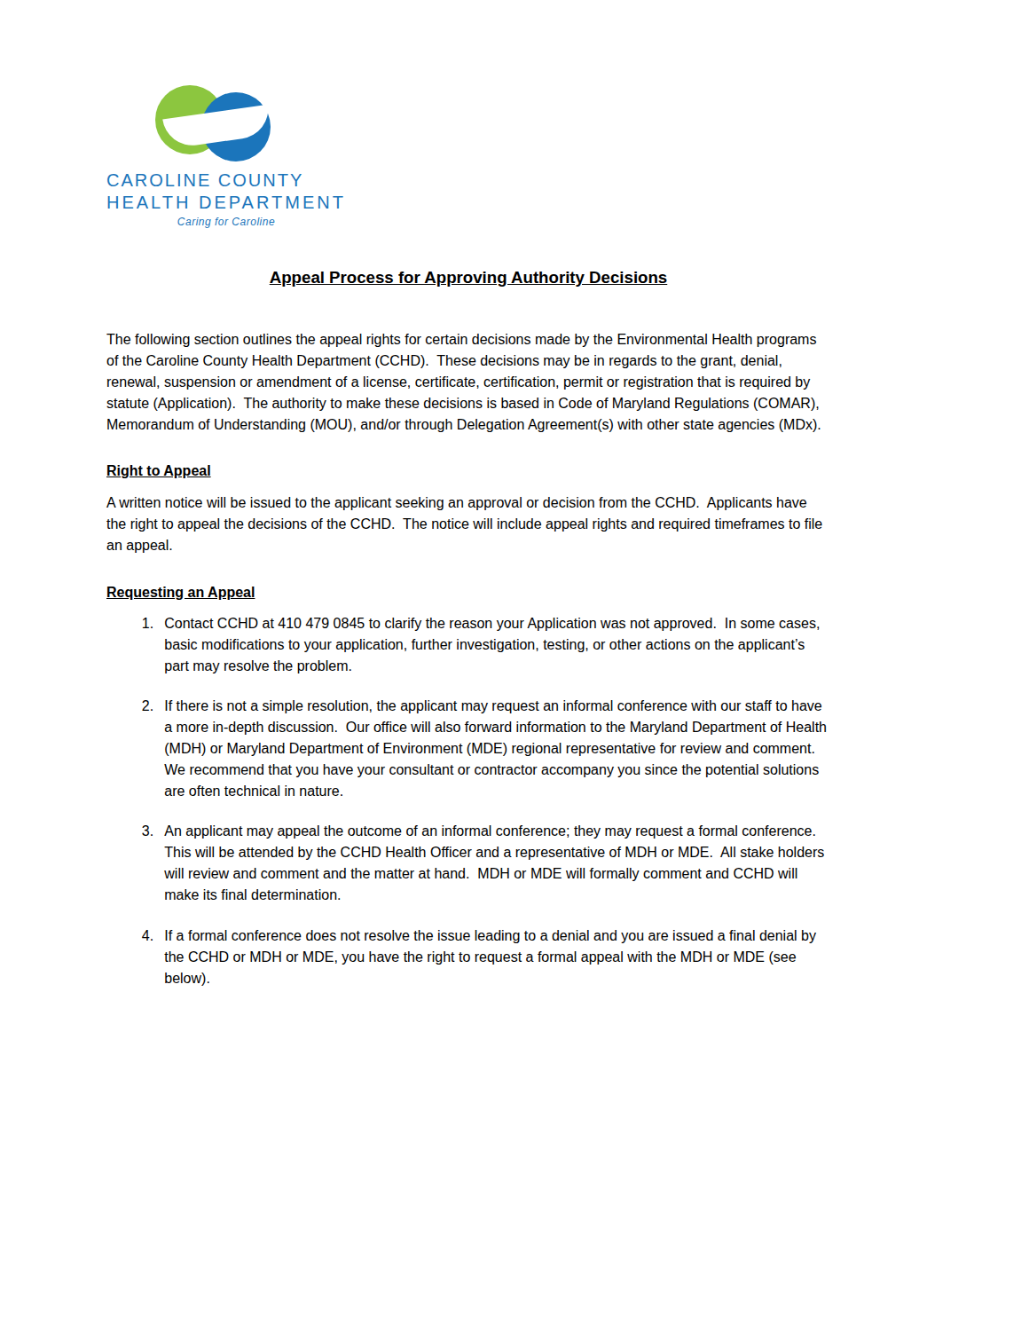CAROLINE COUNTY
HEALTH DEPARTMENT
Caring for Caroline
Appeal Process for Approving Authority Decisions
The following section outlines the appeal rights for certain decisions made by the Environmental Health programs of the Caroline County Health Department (CCHD). These decisions may be in regards to the grant, denial, renewal, suspension or amendment of a license, certificate, certification, permit or registration that is required by statute (Application). The authority to make these decisions is based in Code of Maryland Regulations (COMAR), Memorandum of Understanding (MOU), and/or through Delegation Agreement(s) with other state agencies (MDx).
Right to Appeal
A written notice will be issued to the applicant seeking an approval or decision from the CCHD. Applicants have the right to appeal the decisions of the CCHD. The notice will include appeal rights and required timeframes to file an appeal.
Requesting an Appeal
Contact CCHD at 410 479 0845 to clarify the reason your Application was not approved. In some cases, basic modifications to your application, further investigation, testing, or other actions on the applicant’s part may resolve the problem.
If there is not a simple resolution, the applicant may request an informal conference with our staff to have a more in-depth discussion. Our office will also forward information to the Maryland Department of Health (MDH) or Maryland Department of Environment (MDE) regional representative for review and comment. We recommend that you have your consultant or contractor accompany you since the potential solutions are often technical in nature.
An applicant may appeal the outcome of an informal conference; they may request a formal conference. This will be attended by the CCHD Health Officer and a representative of MDH or MDE. All stake holders will review and comment and the matter at hand. MDH or MDE will formally comment and CCHD will make its final determination.
If a formal conference does not resolve the issue leading to a denial and you are issued a final denial by the CCHD or MDH or MDE, you have the right to request a formal appeal with the MDH or MDE (see below).